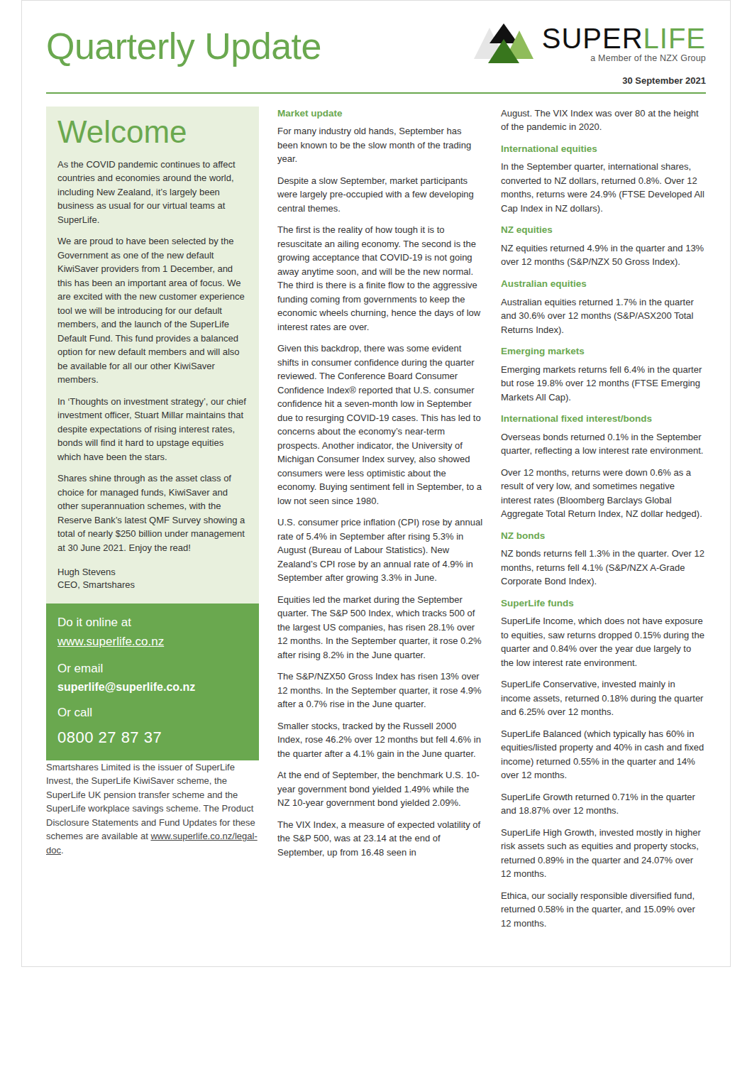Quarterly Update
SUPER LIFE
a Member of the NZX Group
30 September 2021
Welcome
As the COVID pandemic continues to affect countries and economies around the world, including New Zealand, it’s largely been business as usual for our virtual teams at SuperLife.
We are proud to have been selected by the Government as one of the new default KiwiSaver providers from 1 December, and this has been an important area of focus. We are excited with the new customer experience tool we will be introducing for our default members, and the launch of the SuperLife Default Fund. This fund provides a balanced option for new default members and will also be available for all our other KiwiSaver members.
In ‘Thoughts on investment strategy’, our chief investment officer, Stuart Millar maintains that despite expectations of rising interest rates, bonds will find it hard to upstage equities which have been the stars.
Shares shine through as the asset class of choice for managed funds, KiwiSaver and other superannuation schemes, with the Reserve Bank’s latest QMF Survey showing a total of nearly $250 billion under management at 30 June 2021. Enjoy the read!
Hugh Stevens
CEO, Smartshares
Do it online at
www.superlife.co.nz
Or email
superlife@superlife.co.nz
Or call
0800 27 87 37
Smartshares Limited is the issuer of SuperLife Invest, the SuperLife KiwiSaver scheme, the SuperLife UK pension transfer scheme and the SuperLife workplace savings scheme. The Product Disclosure Statements and Fund Updates for these schemes are available at www.superlife.co.nz/legal-doc.
Market update
For many industry old hands, September has been known to be the slow month of the trading year.
Despite a slow September, market participants were largely pre-occupied with a few developing central themes.
The first is the reality of how tough it is to resuscitate an ailing economy. The second is the growing acceptance that COVID-19 is not going away anytime soon, and will be the new normal. The third is there is a finite flow to the aggressive funding coming from governments to keep the economic wheels churning, hence the days of low interest rates are over.
Given this backdrop, there was some evident shifts in consumer confidence during the quarter reviewed. The Conference Board Consumer Confidence Index® reported that U.S. consumer confidence hit a seven-month low in September due to resurging COVID-19 cases. This has led to concerns about the economy’s near-term prospects. Another indicator, the University of Michigan Consumer Index survey, also showed consumers were less optimistic about the economy. Buying sentiment fell in September, to a low not seen since 1980.
U.S. consumer price inflation (CPI) rose by annual rate of 5.4% in September after rising 5.3% in August (Bureau of Labour Statistics). New Zealand’s CPI rose by an annual rate of 4.9% in September after growing 3.3% in June.
Equities led the market during the September quarter. The S&P 500 Index, which tracks 500 of the largest US companies, has risen 28.1% over 12 months. In the September quarter, it rose 0.2% after rising 8.2% in the June quarter.
The S&P/NZX50 Gross Index has risen 13% over 12 months. In the September quarter, it rose 4.9% after a 0.7% rise in the June quarter.
Smaller stocks, tracked by the Russell 2000 Index, rose 46.2% over 12 months but fell 4.6% in the quarter after a 4.1% gain in the June quarter.
At the end of September, the benchmark U.S. 10-year government bond yielded 1.49% while the NZ 10-year government bond yielded 2.09%.
The VIX Index, a measure of expected volatility of the S&P 500, was at 23.14 at the end of September, up from 16.48 seen in
August. The VIX Index was over 80 at the height of the pandemic in 2020.
International equities
In the September quarter, international shares, converted to NZ dollars, returned 0.8%. Over 12 months, returns were 24.9% (FTSE Developed All Cap Index in NZ dollars).
NZ equities
NZ equities returned 4.9% in the quarter and 13% over 12 months (S&P/NZX 50 Gross Index).
Australian equities
Australian equities returned 1.7% in the quarter and 30.6% over 12 months (S&P/ASX200 Total Returns Index).
Emerging markets
Emerging markets returns fell 6.4% in the quarter but rose 19.8% over 12 months (FTSE Emerging Markets All Cap).
International fixed interest/bonds
Overseas bonds returned 0.1% in the September quarter, reflecting a low interest rate environment.
Over 12 months, returns were down 0.6% as a result of very low, and sometimes negative interest rates (Bloomberg Barclays Global Aggregate Total Return Index, NZ dollar hedged).
NZ bonds
NZ bonds returns fell 1.3% in the quarter. Over 12 months, returns fell 4.1% (S&P/NZX A-Grade Corporate Bond Index).
SuperLife funds
SuperLife Income, which does not have exposure to equities, saw returns dropped 0.15% during the quarter and 0.84% over the year due largely to the low interest rate environment.
SuperLife Conservative, invested mainly in income assets, returned 0.18% during the quarter and 6.25% over 12 months.
SuperLife Balanced (which typically has 60% in equities/listed property and 40% in cash and fixed income) returned 0.55% in the quarter and 14% over 12 months.
SuperLife Growth returned 0.71% in the quarter and 18.87% over 12 months.
SuperLife High Growth, invested mostly in higher risk assets such as equities and property stocks, returned 0.89% in the quarter and 24.07% over 12 months.
Ethica, our socially responsible diversified fund, returned 0.58% in the quarter, and 15.09% over 12 months.